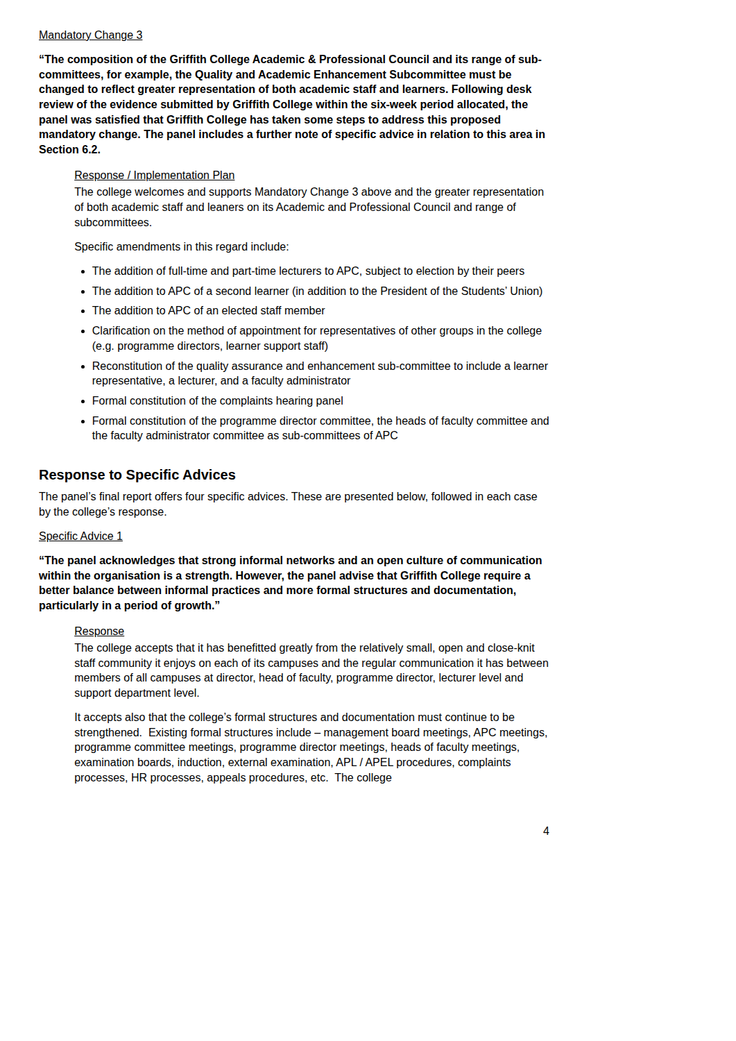Mandatory Change 3
“The composition of the Griffith College Academic & Professional Council and its range of sub-committees, for example, the Quality and Academic Enhancement Subcommittee must be changed to reflect greater representation of both academic staff and learners. Following desk review of the evidence submitted by Griffith College within the six-week period allocated, the panel was satisfied that Griffith College has taken some steps to address this proposed mandatory change. The panel includes a further note of specific advice in relation to this area in Section 6.2.
Response / Implementation Plan
The college welcomes and supports Mandatory Change 3 above and the greater representation of both academic staff and leaners on its Academic and Professional Council and range of subcommittees.
Specific amendments in this regard include:
The addition of full-time and part-time lecturers to APC, subject to election by their peers
The addition to APC of a second learner (in addition to the President of the Students’ Union)
The addition to APC of an elected staff member
Clarification on the method of appointment for representatives of other groups in the college (e.g. programme directors, learner support staff)
Reconstitution of the quality assurance and enhancement sub-committee to include a learner representative, a lecturer, and a faculty administrator
Formal constitution of the complaints hearing panel
Formal constitution of the programme director committee, the heads of faculty committee and the faculty administrator committee as sub-committees of APC
Response to Specific Advices
The panel’s final report offers four specific advices. These are presented below, followed in each case by the college’s response.
Specific Advice 1
“The panel acknowledges that strong informal networks and an open culture of communication within the organisation is a strength. However, the panel advise that Griffith College require a better balance between informal practices and more formal structures and documentation, particularly in a period of growth.”
Response
The college accepts that it has benefitted greatly from the relatively small, open and close-knit staff community it enjoys on each of its campuses and the regular communication it has between members of all campuses at director, head of faculty, programme director, lecturer level and support department level.
It accepts also that the college’s formal structures and documentation must continue to be strengthened. Existing formal structures include – management board meetings, APC meetings, programme committee meetings, programme director meetings, heads of faculty meetings, examination boards, induction, external examination, APL / APEL procedures, complaints processes, HR processes, appeals procedures, etc. The college
4